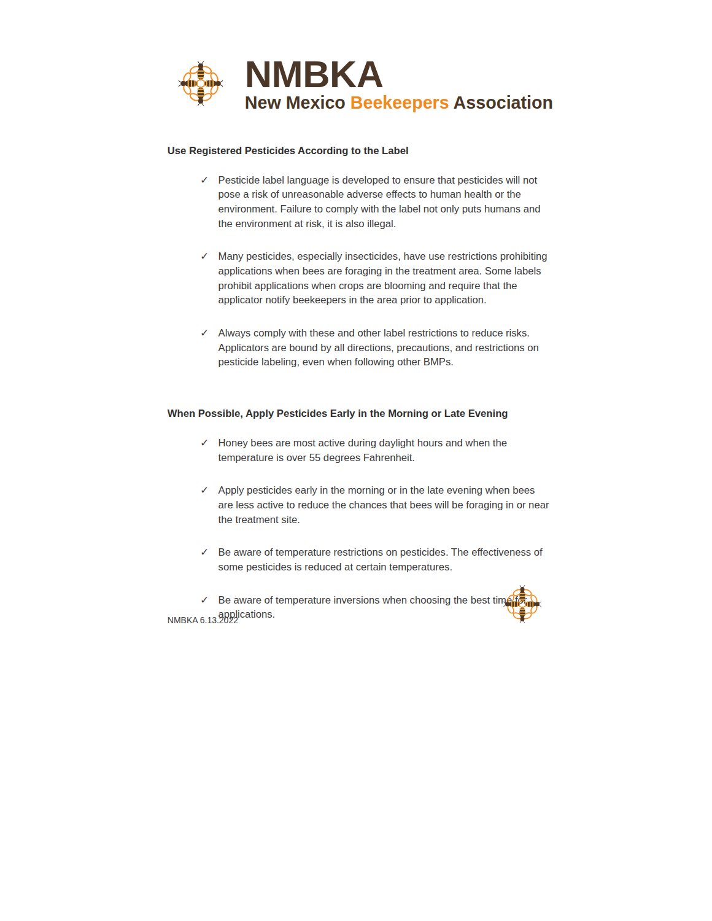NMBKA New Mexico Beekeepers Association
Use Registered Pesticides According to the Label
Pesticide label language is developed to ensure that pesticides will not pose a risk of unreasonable adverse effects to human health or the environment. Failure to comply with the label not only puts humans and the environment at risk, it is also illegal.
Many pesticides, especially insecticides, have use restrictions prohibiting applications when bees are foraging in the treatment area. Some labels prohibit applications when crops are blooming and require that the applicator notify beekeepers in the area prior to application.
Always comply with these and other label restrictions to reduce risks. Applicators are bound by all directions, precautions, and restrictions on pesticide labeling, even when following other BMPs.
When Possible, Apply Pesticides Early in the Morning or Late Evening
Honey bees are most active during daylight hours and when the temperature is over 55 degrees Fahrenheit.
Apply pesticides early in the morning or in the late evening when bees are less active to reduce the chances that bees will be foraging in or near the treatment site.
Be aware of temperature restrictions on pesticides. The effectiveness of some pesticides is reduced at certain temperatures.
Be aware of temperature inversions when choosing the best time for applications.
NMBKA 6.13.2022